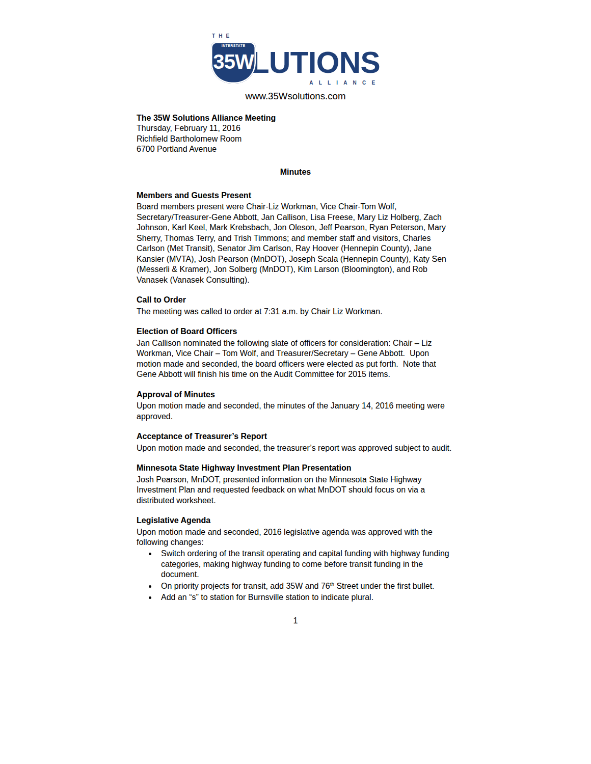T H E INTERSTATE 35W LUTIONS
A L L I A N C E
www.35Wsolutions.com
The 35W Solutions Alliance Meeting
Thursday, February 11, 2016
Richfield Bartholomew Room
6700 Portland Avenue
Minutes
Members and Guests Present
Board members present were Chair-Liz Workman, Vice Chair-Tom Wolf, Secretary/Treasurer-Gene Abbott, Jan Callison, Lisa Freese, Mary Liz Holberg, Zach Johnson, Karl Keel, Mark Krebsbach, Jon Oleson, Jeff Pearson, Ryan Peterson, Mary Sherry, Thomas Terry, and Trish Timmons; and member staff and visitors, Charles Carlson (Met Transit), Senator Jim Carlson, Ray Hoover (Hennepin County), Jane Kansier (MVTA), Josh Pearson (MnDOT), Joseph Scala (Hennepin County), Katy Sen (Messerli & Kramer), Jon Solberg (MnDOT), Kim Larson (Bloomington), and Rob Vanasek (Vanasek Consulting).
Call to Order
The meeting was called to order at 7:31 a.m. by Chair Liz Workman.
Election of Board Officers
Jan Callison nominated the following slate of officers for consideration: Chair – Liz Workman, Vice Chair – Tom Wolf, and Treasurer/Secretary – Gene Abbott. Upon motion made and seconded, the board officers were elected as put forth. Note that Gene Abbott will finish his time on the Audit Committee for 2015 items.
Approval of Minutes
Upon motion made and seconded, the minutes of the January 14, 2016 meeting were approved.
Acceptance of Treasurer’s Report
Upon motion made and seconded, the treasurer’s report was approved subject to audit.
Minnesota State Highway Investment Plan Presentation
Josh Pearson, MnDOT, presented information on the Minnesota State Highway Investment Plan and requested feedback on what MnDOT should focus on via a distributed worksheet.
Legislative Agenda
Upon motion made and seconded, 2016 legislative agenda was approved with the following changes:
Switch ordering of the transit operating and capital funding with highway funding categories, making highway funding to come before transit funding in the document.
On priority projects for transit, add 35W and 76th Street under the first bullet.
Add an “s” to station for Burnsville station to indicate plural.
1